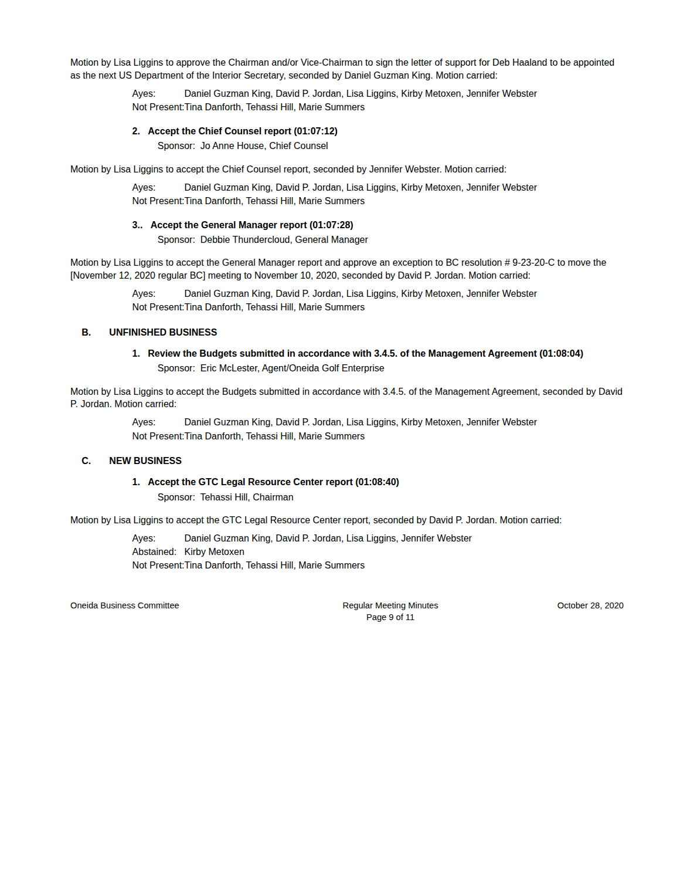Motion by Lisa Liggins to approve the Chairman and/or Vice-Chairman to sign the letter of support for Deb Haaland to be appointed as the next US Department of the Interior Secretary, seconded by Daniel Guzman King. Motion carried:
| Ayes: | Daniel Guzman King, David P. Jordan, Lisa Liggins, Kirby Metoxen, Jennifer Webster |
| Not Present: | Tina Danforth, Tehassi Hill, Marie Summers |
2. Accept the Chief Counsel report (01:07:12)
Sponsor: Jo Anne House, Chief Counsel
Motion by Lisa Liggins to accept the Chief Counsel report, seconded by Jennifer Webster. Motion carried:
| Ayes: | Daniel Guzman King, David P. Jordan, Lisa Liggins, Kirby Metoxen, Jennifer Webster |
| Not Present: | Tina Danforth, Tehassi Hill, Marie Summers |
3.. Accept the General Manager report (01:07:28)
Sponsor: Debbie Thundercloud, General Manager
Motion by Lisa Liggins to accept the General Manager report and approve an exception to BC resolution # 9-23-20-C to move the [November 12, 2020 regular BC] meeting to November 10, 2020, seconded by David P. Jordan. Motion carried:
| Ayes: | Daniel Guzman King, David P. Jordan, Lisa Liggins, Kirby Metoxen, Jennifer Webster |
| Not Present: | Tina Danforth, Tehassi Hill, Marie Summers |
B. UNFINISHED BUSINESS
1. Review the Budgets submitted in accordance with 3.4.5. of the Management Agreement (01:08:04)
Sponsor: Eric McLester, Agent/Oneida Golf Enterprise
Motion by Lisa Liggins to accept the Budgets submitted in accordance with 3.4.5. of the Management Agreement, seconded by David P. Jordan. Motion carried:
| Ayes: | Daniel Guzman King, David P. Jordan, Lisa Liggins, Kirby Metoxen, Jennifer Webster |
| Not Present: | Tina Danforth, Tehassi Hill, Marie Summers |
C. NEW BUSINESS
1. Accept the GTC Legal Resource Center report (01:08:40)
Sponsor: Tehassi Hill, Chairman
Motion by Lisa Liggins to accept the GTC Legal Resource Center report, seconded by David P. Jordan. Motion carried:
| Ayes: | Daniel Guzman King, David P. Jordan, Lisa Liggins, Jennifer Webster |
| Abstained: | Kirby Metoxen |
| Not Present: | Tina Danforth, Tehassi Hill, Marie Summers |
| Oneida Business Committee | Regular Meeting Minutes | October 28, 2020 |
| | Page 9 of 11 | |